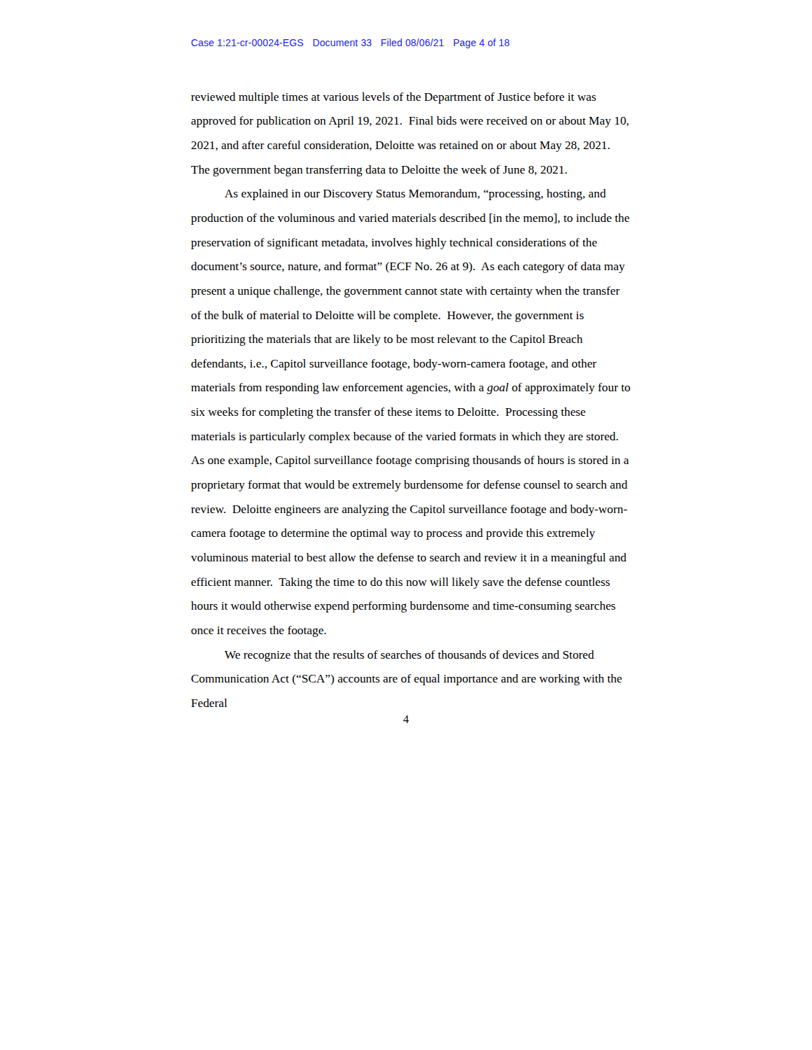Case 1:21-cr-00024-EGS Document 33 Filed 08/06/21 Page 4 of 18
reviewed multiple times at various levels of the Department of Justice before it was approved for publication on April 19, 2021. Final bids were received on or about May 10, 2021, and after careful consideration, Deloitte was retained on or about May 28, 2021. The government began transferring data to Deloitte the week of June 8, 2021.
As explained in our Discovery Status Memorandum, “processing, hosting, and production of the voluminous and varied materials described [in the memo], to include the preservation of significant metadata, involves highly technical considerations of the document’s source, nature, and format” (ECF No. 26 at 9). As each category of data may present a unique challenge, the government cannot state with certainty when the transfer of the bulk of material to Deloitte will be complete. However, the government is prioritizing the materials that are likely to be most relevant to the Capitol Breach defendants, i.e., Capitol surveillance footage, body-worn-camera footage, and other materials from responding law enforcement agencies, with a goal of approximately four to six weeks for completing the transfer of these items to Deloitte. Processing these materials is particularly complex because of the varied formats in which they are stored. As one example, Capitol surveillance footage comprising thousands of hours is stored in a proprietary format that would be extremely burdensome for defense counsel to search and review. Deloitte engineers are analyzing the Capitol surveillance footage and body-worn-camera footage to determine the optimal way to process and provide this extremely voluminous material to best allow the defense to search and review it in a meaningful and efficient manner. Taking the time to do this now will likely save the defense countless hours it would otherwise expend performing burdensome and time-consuming searches once it receives the footage.
We recognize that the results of searches of thousands of devices and Stored Communication Act (“SCA”) accounts are of equal importance and are working with the Federal
4